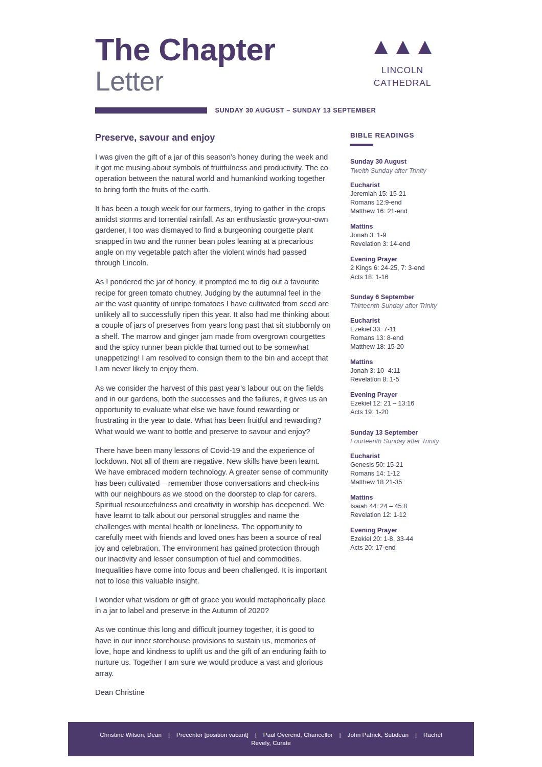The Chapter Letter
▲▲▲
LINCOLN CATHEDRAL
Sunday 30 August – Sunday 13 September
Preserve, savour and enjoy
I was given the gift of a jar of this season’s honey during the week and it got me musing about symbols of fruitfulness and productivity. The co-operation between the natural world and humankind working together to bring forth the fruits of the earth.
It has been a tough week for our farmers, trying to gather in the crops amidst storms and torrential rainfall. As an enthusiastic grow-your-own gardener, I too was dismayed to find a burgeoning courgette plant snapped in two and the runner bean poles leaning at a precarious angle on my vegetable patch after the violent winds had passed through Lincoln.
As I pondered the jar of honey, it prompted me to dig out a favourite recipe for green tomato chutney. Judging by the autumnal feel in the air the vast quantity of unripe tomatoes I have cultivated from seed are unlikely all to successfully ripen this year. It also had me thinking about a couple of jars of preserves from years long past that sit stubbornly on a shelf. The marrow and ginger jam made from overgrown courgettes and the spicy runner bean pickle that turned out to be somewhat unappetizing! I am resolved to consign them to the bin and accept that I am never likely to enjoy them.
As we consider the harvest of this past year’s labour out on the fields and in our gardens, both the successes and the failures, it gives us an opportunity to evaluate what else we have found rewarding or frustrating in the year to date. What has been fruitful and rewarding? What would we want to bottle and preserve to savour and enjoy?
There have been many lessons of Covid-19 and the experience of lockdown. Not all of them are negative. New skills have been learnt. We have embraced modern technology. A greater sense of community has been cultivated – remember those conversations and check-ins with our neighbours as we stood on the doorstep to clap for carers. Spiritual resourcefulness and creativity in worship has deepened. We have learnt to talk about our personal struggles and name the challenges with mental health or loneliness. The opportunity to carefully meet with friends and loved ones has been a source of real joy and celebration. The environment has gained protection through our inactivity and lesser consumption of fuel and commodities. Inequalities have come into focus and been challenged. It is important not to lose this valuable insight.
I wonder what wisdom or gift of grace you would metaphorically place in a jar to label and preserve in the Autumn of 2020?
As we continue this long and difficult journey together, it is good to have in our inner storehouse provisions to sustain us, memories of love, hope and kindness to uplift us and the gift of an enduring faith to nurture us. Together I am sure we would produce a vast and glorious array.
Dean Christine
Bible Readings
Sunday 30 August
Twelth Sunday after Trinity
Eucharist Jeremiah 15: 15-21 Romans 12:9-end Matthew 16: 21-end
Mattins Jonah 3: 1-9 Revelation 3: 14-end
Evening Prayer 2 Kings 6: 24-25, 7: 3-end Acts 18: 1-16
Sunday 6 September
Thirteenth Sunday after Trinity
Eucharist Ezekiel 33: 7-11 Romans 13: 8-end Matthew 18: 15-20
Mattins Jonah 3: 10- 4:11 Revelation 8: 1-5
Evening Prayer Ezekiel 12: 21 – 13:16 Acts 19: 1-20
Sunday 13 September
Fourteenth Sunday after Trinity
Eucharist Genesis 50: 15-21 Romans 14: 1-12 Matthew 18 21-35
Mattins Isaiah 44: 24 – 45:8 Revelation 12: 1-12
Evening Prayer Ezekiel 20: 1-8, 33-44 Acts 20: 17-end
Christine Wilson, Dean | Precentor [position vacant] | Paul Overend, Chancellor | John Patrick, Subdean | Rachel Revely, Curate